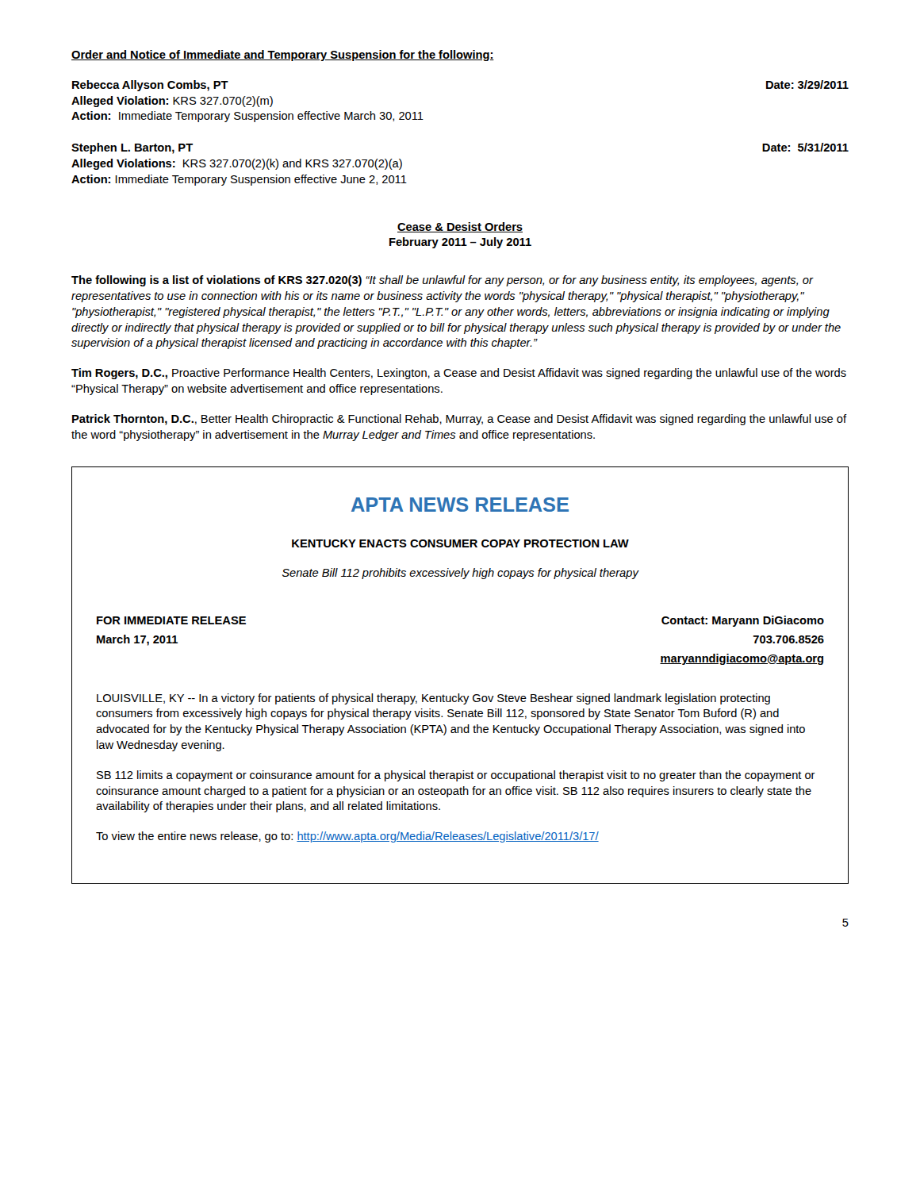Order and Notice of Immediate and Temporary Suspension for the following:
Rebecca Allyson Combs, PT Date: 3/29/2011
Alleged Violation: KRS 327.070(2)(m)
Action: Immediate Temporary Suspension effective March 30, 2011
Stephen L. Barton, PT Date: 5/31/2011
Alleged Violations: KRS 327.070(2)(k) and KRS 327.070(2)(a)
Action: Immediate Temporary Suspension effective June 2, 2011
Cease & Desist Orders
February 2011 – July 2011
The following is a list of violations of KRS 327.020(3) “It shall be unlawful for any person, or for any business entity, its employees, agents, or representatives to use in connection with his or its name or business activity the words "physical therapy," "physical therapist," "physiotherapy," "physiotherapist," "registered physical therapist," the letters "P.T.," "L.P.T." or any other words, letters, abbreviations or insignia indicating or implying directly or indirectly that physical therapy is provided or supplied or to bill for physical therapy unless such physical therapy is provided by or under the supervision of a physical therapist licensed and practicing in accordance with this chapter.”
Tim Rogers, D.C., Proactive Performance Health Centers, Lexington, a Cease and Desist Affidavit was signed regarding the unlawful use of the words “Physical Therapy” on website advertisement and office representations.
Patrick Thornton, D.C., Better Health Chiropractic & Functional Rehab, Murray, a Cease and Desist Affidavit was signed regarding the unlawful use of the word “physiotherapy” in advertisement in the Murray Ledger and Times and office representations.
APTA NEWS RELEASE
KENTUCKY ENACTS CONSUMER COPAY PROTECTION LAW
Senate Bill 112 prohibits excessively high copays for physical therapy
FOR IMMEDIATE RELEASE Contact: Maryann DiGiacomo
March 17, 2011 703.706.8526
maryanndigiacomo@apta.org
LOUISVILLE, KY -- In a victory for patients of physical therapy, Kentucky Gov Steve Beshear signed landmark legislation protecting consumers from excessively high copays for physical therapy visits. Senate Bill 112, sponsored by State Senator Tom Buford (R) and advocated for by the Kentucky Physical Therapy Association (KPTA) and the Kentucky Occupational Therapy Association, was signed into law Wednesday evening.
SB 112 limits a copayment or coinsurance amount for a physical therapist or occupational therapist visit to no greater than the copayment or coinsurance amount charged to a patient for a physician or an osteopath for an office visit. SB 112 also requires insurers to clearly state the availability of therapies under their plans, and all related limitations.
To view the entire news release, go to: http://www.apta.org/Media/Releases/Legislative/2011/3/17/
5